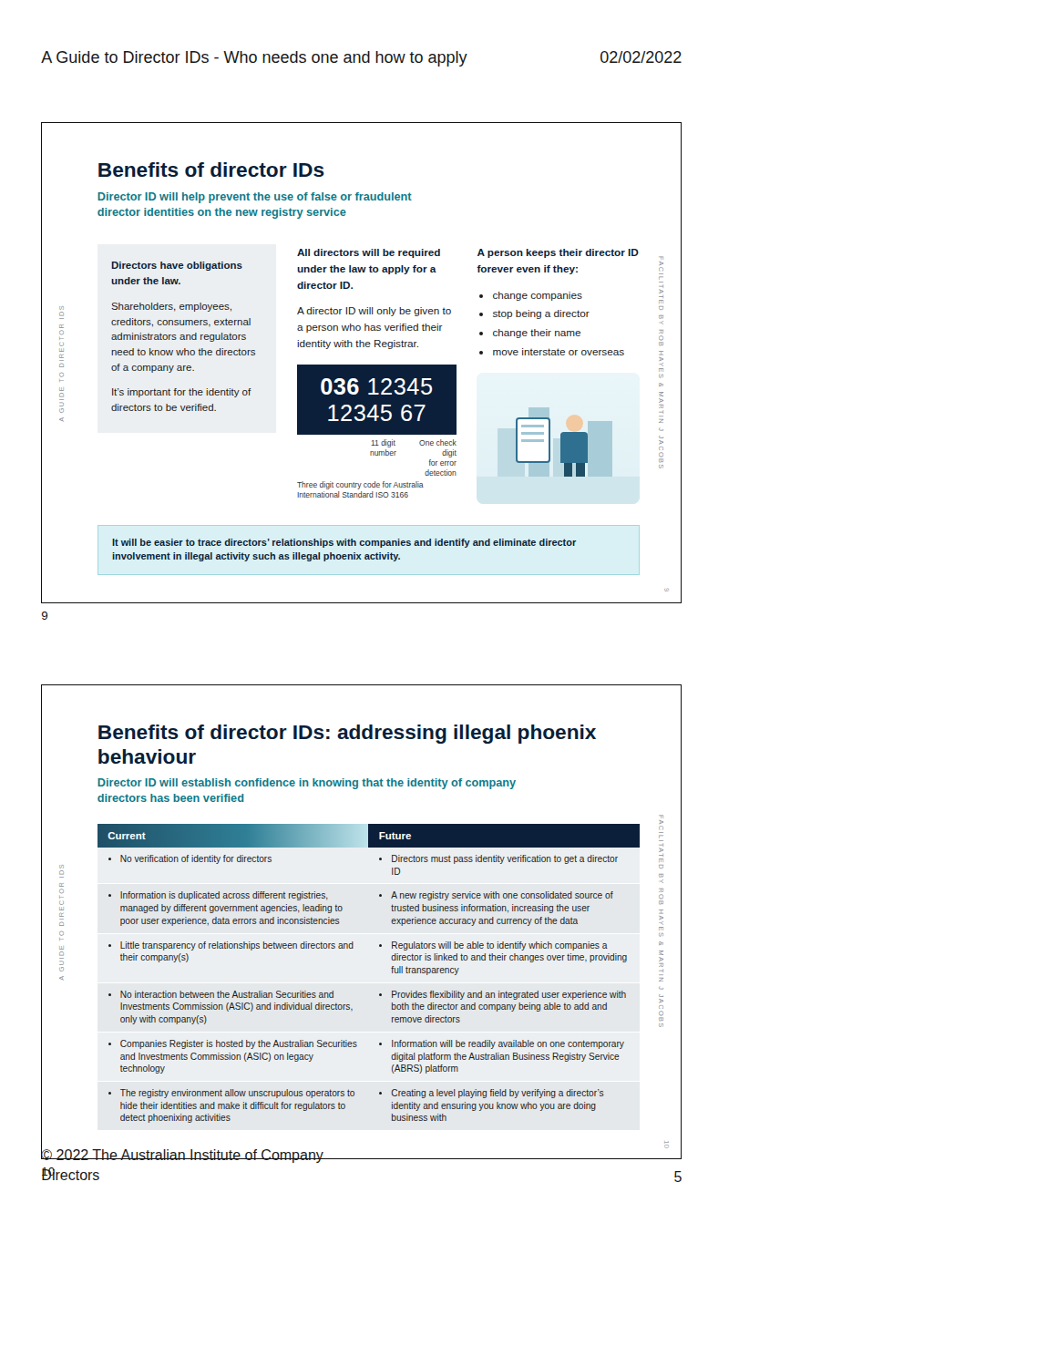A Guide to Director IDs - Who needs one and how to apply
02/02/2022
A GUIDE TO DIRECTOR IDS
FACILITATED BY ROB HAYES & MARTIN J JACOBS
9
Benefits of director IDs
Director ID will help prevent the use of false or fraudulent
director identities on the new registry service
Directors have obligations under the law.
Shareholders, employees, creditors, consumers, external administrators and regulators need to know who the directors of a company are.
It’s important for the identity of directors to be verified.
All directors will be required under the law to apply for a director ID.
A director ID will only be given to a person who has verified their identity with the Registrar.
036 12345 12345 67
11 digit number
One check digit
for error detection
Three digit country code for Australia
International Standard ISO 3166
A person keeps their director ID forever even if they:
change companies
stop being a director
change their name
move interstate or overseas
It will be easier to trace directors’ relationships with companies and identify and eliminate director involvement in illegal activity such as illegal phoenix activity.
9
A GUIDE TO DIRECTOR IDS
FACILITATED BY ROB HAYES & MARTIN J JACOBS
10
Benefits of director IDs: addressing illegal phoenix behaviour
Director ID will establish confidence in knowing that the identity of company
directors has been verified
| Current | Future |
| --- | --- |
| No verification of identity for directors | Directors must pass identity verification to get a director ID |
| Information is duplicated across different registries, managed by different government agencies, leading to poor user experience, data errors and inconsistencies | A new registry service with one consolidated source of trusted business information, increasing the user experience accuracy and currency of the data |
| Little transparency of relationships between directors and their company(s) | Regulators will be able to identify which companies a director is linked to and their changes over time, providing full transparency |
| No interaction between the Australian Securities and Investments Commission (ASIC) and individual directors, only with company(s) | Provides flexibility and an integrated user experience with both the director and company being able to add and remove directors |
| Companies Register is hosted by the Australian Securities and Investments Commission (ASIC) on legacy technology | Information will be readily available on one contemporary digital platform the Australian Business Registry Service (ABRS) platform |
| The registry environment allow unscrupulous operators to hide their identities and make it difficult for regulators to detect phoenixing activities | Creating a level playing field by verifying a director’s identity and ensuring you know who you are doing business with |
10
© 2022 The Australian Institute of Company
Directors
5